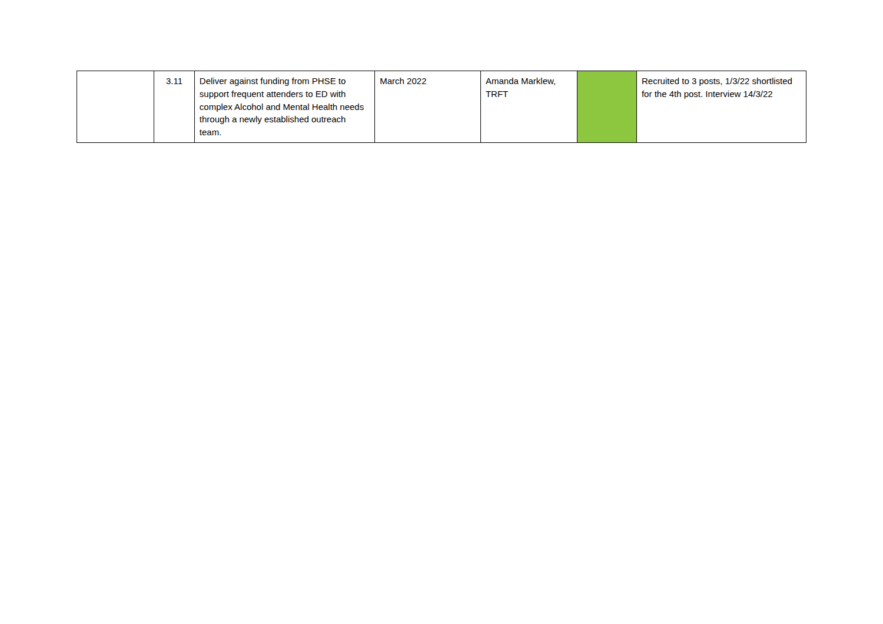| | 3.11 | Deliver against funding from PHSE to support frequent attenders to ED with complex Alcohol and Mental Health needs through a newly established outreach team. | March 2022 | Amanda Marklew, TRFT | | Recruited to 3 posts, 1/3/22 shortlisted for the 4th post. Interview 14/3/22 |